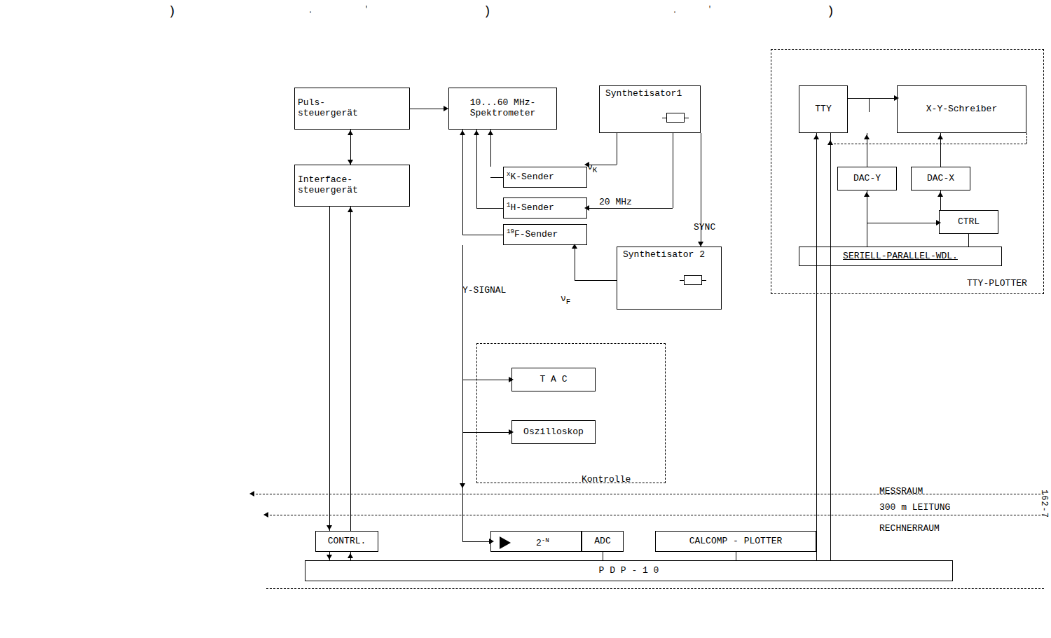) ) ) . ' . ' dashed enclosure : TTY-PLOTTER
TTY-PLOTTER dashed enclosure : Kontrolle
Kontrolle main functional blocks (left column)
Puls-
steuergerät
Interface-
steuergerät
10...60 MHz-
Spektrometer
xK-Sender
1H-Sender
19F-Sender
Synthetisator1
Synthetisator 2
T A C
Oszilloskop
TTY-plotter internals
TTY
X-Y-Schreiber
DAC-Y
DAC-X
CTRL
SERIELL-PARALLEL-WDL.
bottom row : computer room
CONTRL.
2-N
ADC
CALCOMP - PLOTTER
P D P - 1 0
free-standing text labels νK 20 MHz SYNC Y-SIGNAL νF MESSRAUM 300 m LEITUNG RECHNERRAUM 162-7 CONNECTING LINES Pulssteuergerät -> Spektrometer
Pulssteuergerät <-> Interfacesteuergerät (vertical, double arrow)
Interfacesteuergerät -> down to CONTRL. (two parallel lines)
room separation lines (dash-dot)